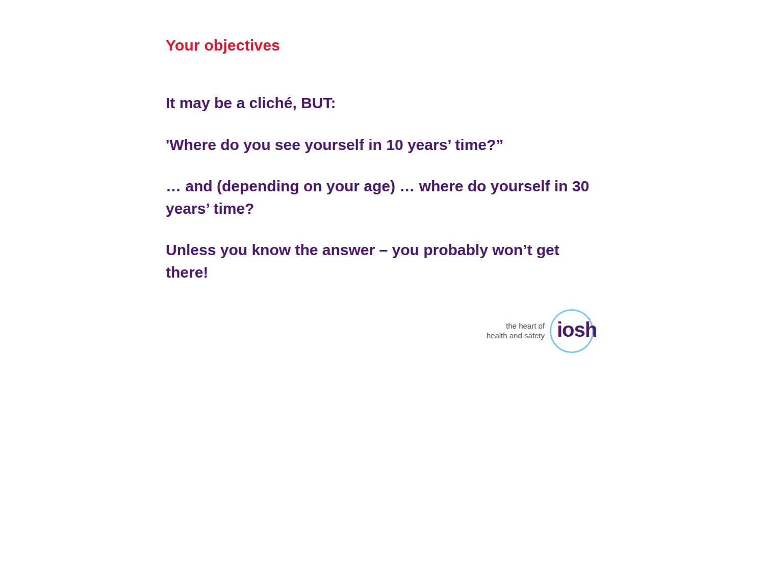Your objectives
It may be a cliché, BUT:
'Where do you see yourself in 10 years’ time?”
… and (depending on your age) … where do yourself in 30 years’ time?
Unless you know the answer – you probably won’t get there!
the heart of
health and safety
iosh